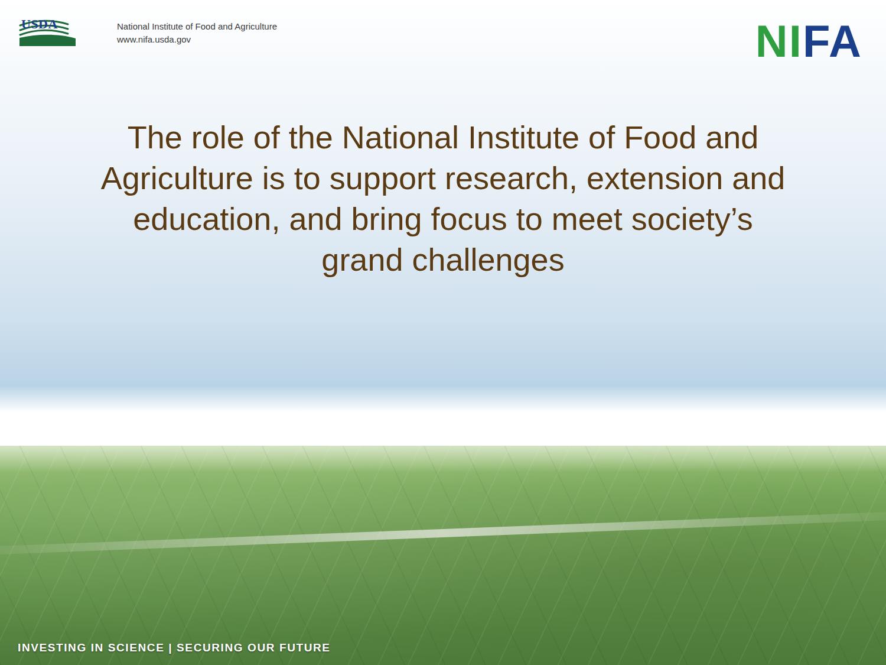USDA
National Institute of Food and Agriculture www.nifa.usda.gov
NIFA
The role of the National Institute of Food and Agriculture is to support research, extension and education, and bring focus to meet society’s grand challenges
Investing in Science | Securing Our Future